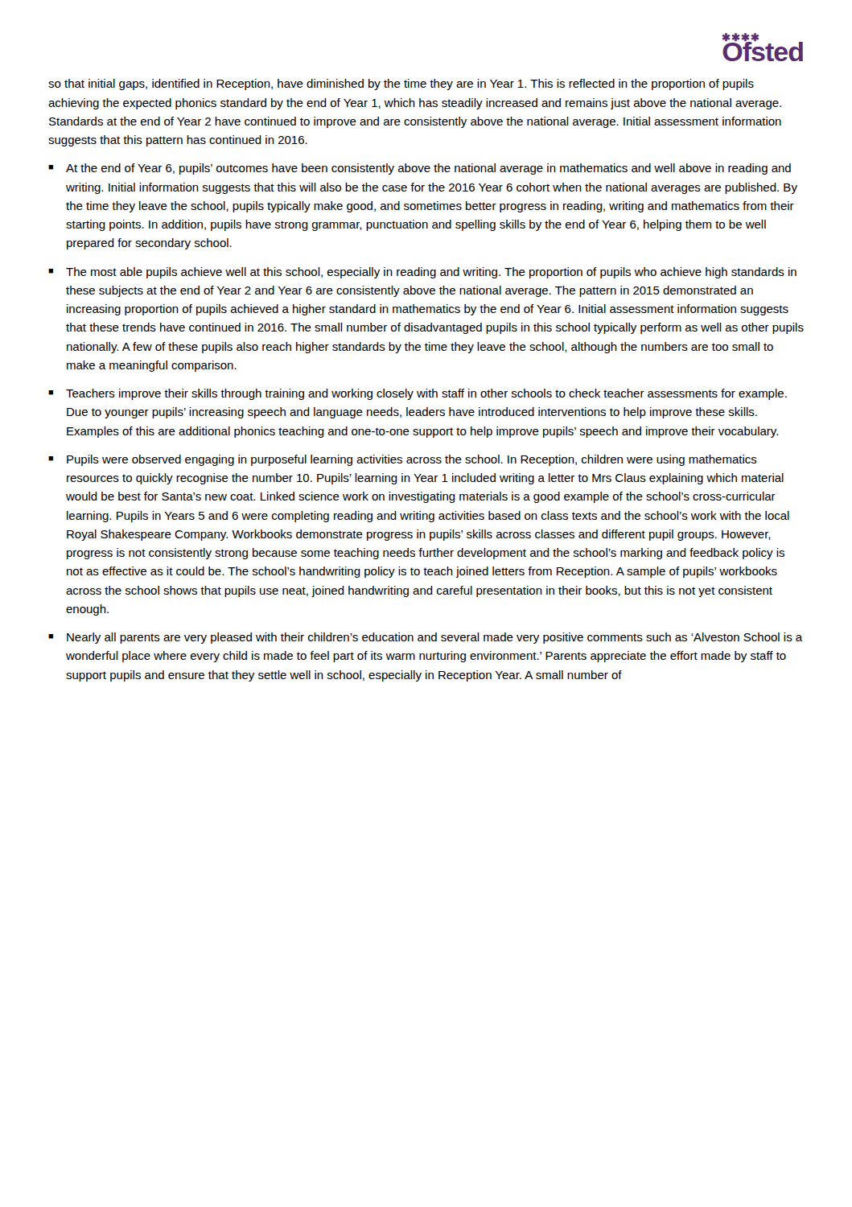✱✱✱✱Ofsted
so that initial gaps, identified in Reception, have diminished by the time they are in Year 1. This is reflected in the proportion of pupils achieving the expected phonics standard by the end of Year 1, which has steadily increased and remains just above the national average. Standards at the end of Year 2 have continued to improve and are consistently above the national average. Initial assessment information suggests that this pattern has continued in 2016.
At the end of Year 6, pupils’ outcomes have been consistently above the national average in mathematics and well above in reading and writing. Initial information suggests that this will also be the case for the 2016 Year 6 cohort when the national averages are published. By the time they leave the school, pupils typically make good, and sometimes better progress in reading, writing and mathematics from their starting points. In addition, pupils have strong grammar, punctuation and spelling skills by the end of Year 6, helping them to be well prepared for secondary school.
The most able pupils achieve well at this school, especially in reading and writing. The proportion of pupils who achieve high standards in these subjects at the end of Year 2 and Year 6 are consistently above the national average. The pattern in 2015 demonstrated an increasing proportion of pupils achieved a higher standard in mathematics by the end of Year 6. Initial assessment information suggests that these trends have continued in 2016. The small number of disadvantaged pupils in this school typically perform as well as other pupils nationally. A few of these pupils also reach higher standards by the time they leave the school, although the numbers are too small to make a meaningful comparison.
Teachers improve their skills through training and working closely with staff in other schools to check teacher assessments for example. Due to younger pupils’ increasing speech and language needs, leaders have introduced interventions to help improve these skills. Examples of this are additional phonics teaching and one-to-one support to help improve pupils’ speech and improve their vocabulary.
Pupils were observed engaging in purposeful learning activities across the school. In Reception, children were using mathematics resources to quickly recognise the number 10. Pupils’ learning in Year 1 included writing a letter to Mrs Claus explaining which material would be best for Santa’s new coat. Linked science work on investigating materials is a good example of the school’s cross-curricular learning. Pupils in Years 5 and 6 were completing reading and writing activities based on class texts and the school’s work with the local Royal Shakespeare Company. Workbooks demonstrate progress in pupils’ skills across classes and different pupil groups. However, progress is not consistently strong because some teaching needs further development and the school’s marking and feedback policy is not as effective as it could be. The school’s handwriting policy is to teach joined letters from Reception. A sample of pupils’ workbooks across the school shows that pupils use neat, joined handwriting and careful presentation in their books, but this is not yet consistent enough.
Nearly all parents are very pleased with their children’s education and several made very positive comments such as ‘Alveston School is a wonderful place where every child is made to feel part of its warm nurturing environment.’ Parents appreciate the effort made by staff to support pupils and ensure that they settle well in school, especially in Reception Year. A small number of